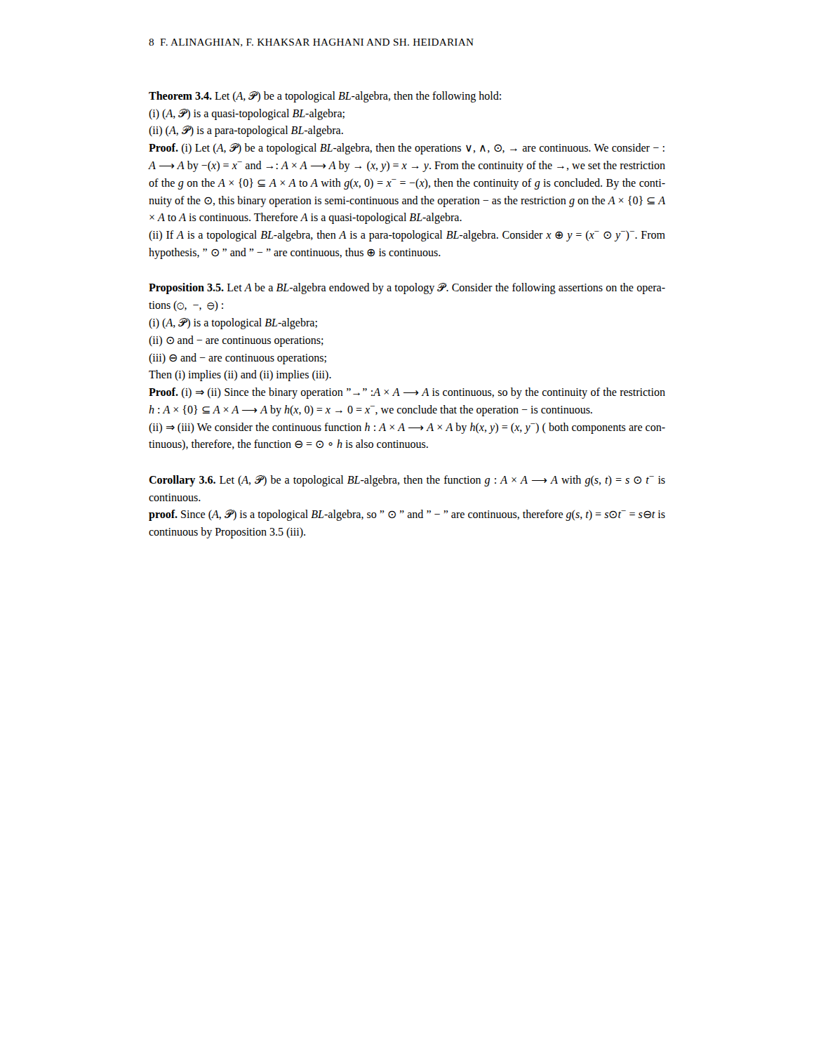8 F. ALINAGHIAN, F. KHAKSAR HAGHANI AND SH. HEIDARIAN
Theorem 3.4. Let (A, 𝒫) be a topological BL-algebra, then the following hold:
(i) (A, 𝒫) is a quasi-topological BL-algebra;
(ii) (A, 𝒫) is a para-topological BL-algebra.
Proof. (i) Let (A, 𝒫) be a topological BL-algebra, then the operations ∨, ∧, ⊙, → are continuous. We consider − : A ⟶ A by −(x) = x− and →: A × A ⟶ A by → (x, y) = x → y. From the continuity of the →, we set the restriction of the g on the A × {0} ⊆ A × A to A with g(x, 0) = x− = −(x), then the continuity of g is concluded. By the continuity of the ⊙, this binary operation is semi-continuous and the operation − as the restriction g on the A × {0} ⊆ A × A to A is continuous. Therefore A is a quasi-topological BL-algebra.
(ii) If A is a topological BL-algebra, then A is a para-topological BL-algebra. Consider x ⊕ y = (x− ⊙ y−)−. From hypothesis, ” ⊙ ” and ” − ” are continuous, thus ⊕ is continuous.
Proposition 3.5. Let A be a BL-algebra endowed by a topology 𝒫. Consider the following assertions on the operations (⊙, −, ⊖) :
(i) (A, 𝒫) is a topological BL-algebra;
(ii) ⊙ and − are continuous operations;
(iii) ⊖ and − are continuous operations;
Then (i) implies (ii) and (ii) implies (iii).
Proof. (i) ⇒ (ii) Since the binary operation ”→” :A × A ⟶ A is continuous, so by the continuity of the restriction h : A × {0} ⊆ A × A ⟶ A by h(x, 0) = x → 0 = x−, we conclude that the operation − is continuous.
(ii) ⇒ (iii) We consider the continuous function h : A × A ⟶ A × A by h(x, y) = (x, y−) ( both components are continuous), therefore, the function ⊖ = ⊙ ∘ h is also continuous.
Corollary 3.6. Let (A, 𝒫) be a topological BL-algebra, then the function g : A × A ⟶ A with g(s, t) = s ⊙ t− is continuous.
proof. Since (A, 𝒫) is a topological BL-algebra, so ” ⊙ ” and ” − ” are continuous, therefore g(s, t) = s⊙t− = s⊖t is continuous by Proposition 3.5 (iii).